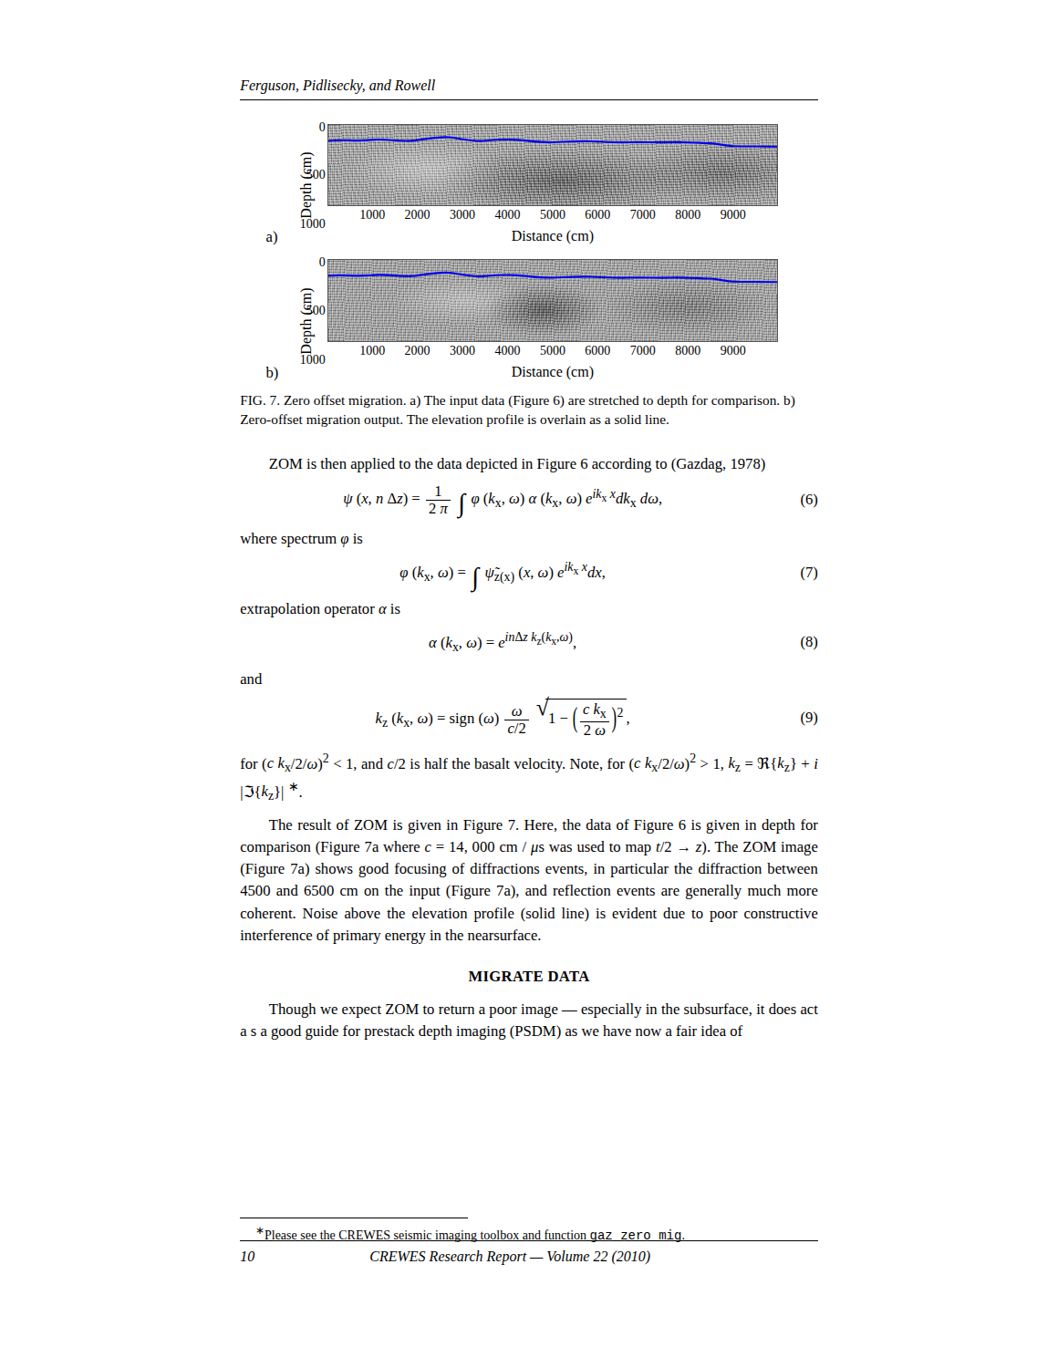Ferguson, Pidlisecky, and Rowell
Depth (cm)
0 500 1000
1000 2000 3000 4000 5000 6000 7000 8000 9000
Distance (cm)
a)
Depth (cm)
0 500 1000
1000 2000 3000 4000 5000 6000 7000 8000 9000
Distance (cm)
b)
FIG. 7. Zero offset migration. a) The input data (Figure 6) are stretched to depth for comparison. b) Zero-offset migration output. The elevation profile is overlain as a solid line.
ZOM is then applied to the data depicted in Figure 6 according to (Gazdag, 1978)
ψ (x, n Δz) = 12 π ∫ φ (kx, ω) α (kx, ω) eikx xdkx dω,
(6)
where spectrum φ is
φ (kx, ω) = ∫ ψ̃z(x) (x, ω) eikx xdx,
(7)
extrapolation operator α is
α (kx, ω) = ein Δz kz(kx,ω),
(8)
and
kz (kx, ω) = sign (ω) ωc/2 1 − (c kx 2 ω)2 ,
(9)
for (c kx/2/ω)2 < 1, and c/2 is half the basalt velocity. Note, for (c kx/2/ω)2 > 1, kz = ℜ{kz} + i |ℑ{kz}| ∗.
The result of ZOM is given in Figure 7. Here, the data of Figure 6 is given in depth for comparison (Figure 7a where c = 14, 000 cm / μs was used to map t/2 → z). The ZOM image (Figure 7a) shows good focusing of diffractions events, in particular the diffraction between 4500 and 6500 cm on the input (Figure 7a), and reflection events are generally much more coherent. Noise above the elevation profile (solid line) is evident due to poor constructive interference of primary energy in the nearsurface.
MIGRATE DATA
Though we expect ZOM to return a poor image — especially in the subsurface, it does act a s a good guide for prestack depth imaging (PSDM) as we have now a fair idea of
∗Please see the CREWES seismic imaging toolbox and function gaz_zero_mig.
10
CREWES Research Report — Volume 22 (2010)